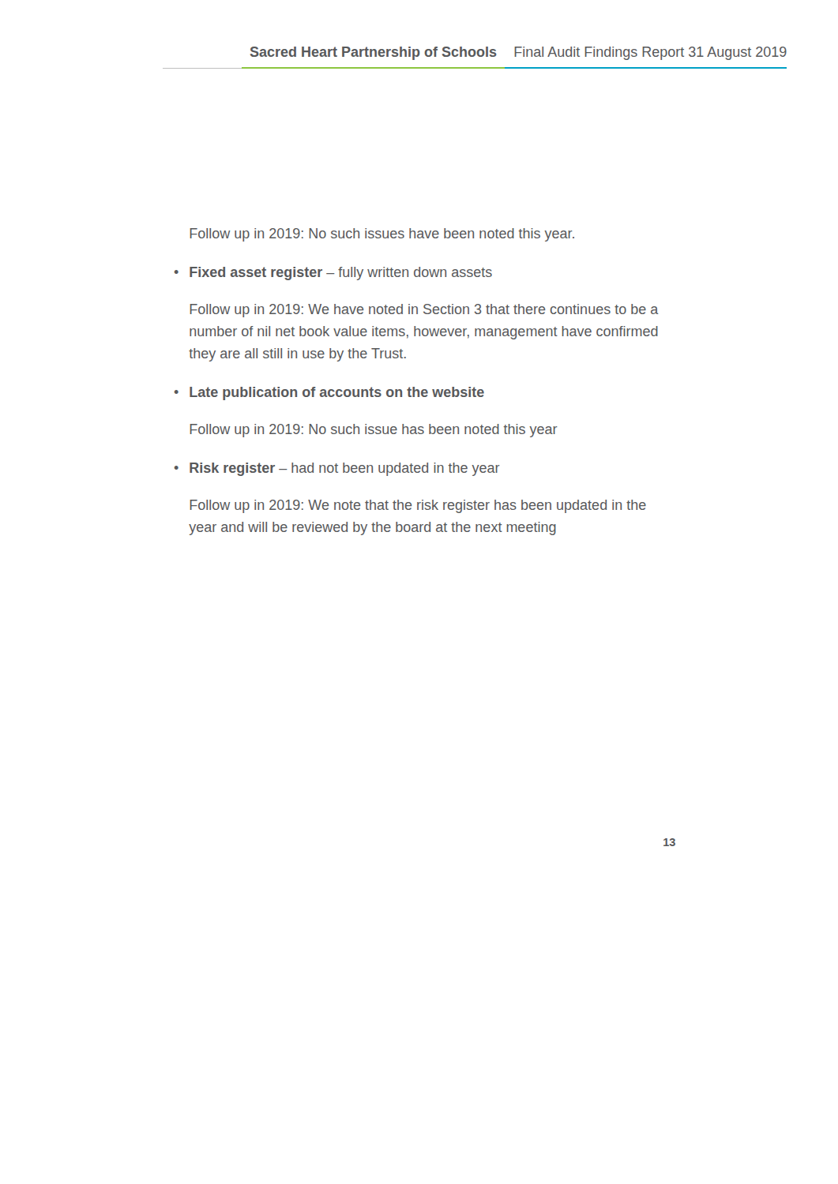Sacred Heart Partnership of Schools
Final Audit Findings Report 31 August 2019
Follow up in 2019: No such issues have been noted this year.
Fixed asset register – fully written down assets
Follow up in 2019: We have noted in Section 3 that there continues to be a number of nil net book value items, however, management have confirmed they are all still in use by the Trust.
Late publication of accounts on the website
Follow up in 2019: No such issue has been noted this year
Risk register – had not been updated in the year
Follow up in 2019: We note that the risk register has been updated in the year and will be reviewed by the board at the next meeting
13